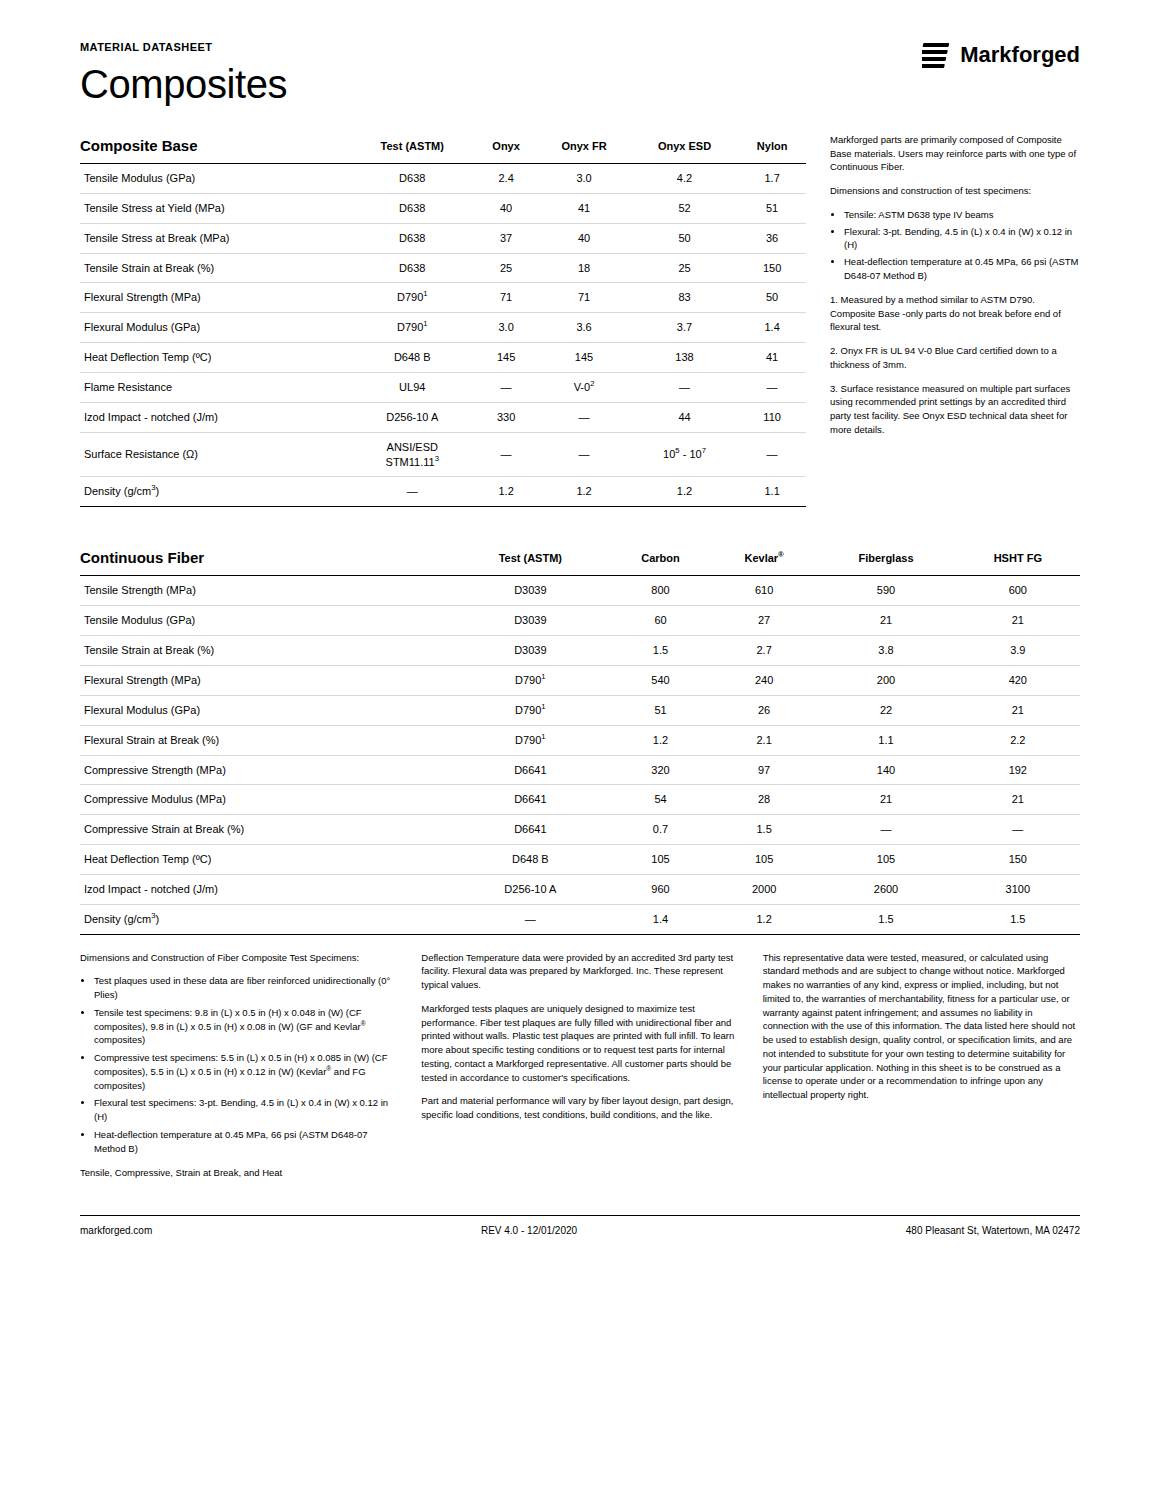MATERIAL DATASHEET
Composites
Markforged
| Composite Base | Test (ASTM) | Onyx | Onyx FR | Onyx ESD | Nylon |
| --- | --- | --- | --- | --- | --- |
| Tensile Modulus (GPa) | D638 | 2.4 | 3.0 | 4.2 | 1.7 |
| Tensile Stress at Yield (MPa) | D638 | 40 | 41 | 52 | 51 |
| Tensile Stress at Break (MPa) | D638 | 37 | 40 | 50 | 36 |
| Tensile Strain at Break (%) | D638 | 25 | 18 | 25 | 150 |
| Flexural Strength (MPa) | D790 1 | 71 | 71 | 83 | 50 |
| Flexural Modulus (GPa) | D790 1 | 3.0 | 3.6 | 3.7 | 1.4 |
| Heat Deflection Temp (ºC) | D648 B | 145 | 145 | 138 | 41 |
| Flame Resistance | UL94 | — | V-0 2 | — | — |
| Izod Impact - notched (J/m) | D256-10 A | 330 | — | 44 | 110 |
| Surface Resistance (Ω) | ANSI/ESD STM11.11 3 | — | — | 10 5 - 10 7 | — |
| Density (g/cm 3 ) | — | 1.2 | 1.2 | 1.2 | 1.1 |
Markforged parts are primarily composed of Composite Base materials. Users may reinforce parts with one type of Continuous Fiber.
Dimensions and construction of test specimens:
Tensile: ASTM D638 type IV beams
Flexural: 3-pt. Bending, 4.5 in (L) x 0.4 in (W) x 0.12 in (H)
Heat-deflection temperature at 0.45 MPa, 66 psi (ASTM D648-07 Method B)
1. Measured by a method similar to ASTM D790. Composite Base -only parts do not break before end of flexural test.
2. Onyx FR is UL 94 V-0 Blue Card certified down to a thickness of 3mm.
3. Surface resistance measured on multiple part surfaces using recommended print settings by an accredited third party test facility. See Onyx ESD technical data sheet for more details.
| Continuous Fiber | Test (ASTM) | Carbon | Kevlar ® | Fiberglass | HSHT FG |
| --- | --- | --- | --- | --- | --- |
| Tensile Strength (MPa) | D3039 | 800 | 610 | 590 | 600 |
| Tensile Modulus (GPa) | D3039 | 60 | 27 | 21 | 21 |
| Tensile Strain at Break (%) | D3039 | 1.5 | 2.7 | 3.8 | 3.9 |
| Flexural Strength (MPa) | D790 1 | 540 | 240 | 200 | 420 |
| Flexural Modulus (GPa) | D790 1 | 51 | 26 | 22 | 21 |
| Flexural Strain at Break (%) | D790 1 | 1.2 | 2.1 | 1.1 | 2.2 |
| Compressive Strength (MPa) | D6641 | 320 | 97 | 140 | 192 |
| Compressive Modulus (MPa) | D6641 | 54 | 28 | 21 | 21 |
| Compressive Strain at Break (%) | D6641 | 0.7 | 1.5 | — | — |
| Heat Deflection Temp (ºC) | D648 B | 105 | 105 | 105 | 150 |
| Izod Impact - notched (J/m) | D256-10 A | 960 | 2000 | 2600 | 3100 |
| Density (g/cm 3 ) | — | 1.4 | 1.2 | 1.5 | 1.5 |
Dimensions and Construction of Fiber Composite Test Specimens:
Test plaques used in these data are fiber reinforced unidirectionally (0° Plies)
Tensile test specimens: 9.8 in (L) x 0.5 in (H) x 0.048 in (W) (CF composites), 9.8 in (L) x 0.5 in (H) x 0.08 in (W) (GF and Kevlar® composites)
Compressive test specimens: 5.5 in (L) x 0.5 in (H) x 0.085 in (W) (CF composites), 5.5 in (L) x 0.5 in (H) x 0.12 in (W) (Kevlar® and FG composites)
Flexural test specimens: 3-pt. Bending, 4.5 in (L) x 0.4 in (W) x 0.12 in (H)
Heat-deflection temperature at 0.45 MPa, 66 psi (ASTM D648-07 Method B)
Tensile, Compressive, Strain at Break, and Heat
Deflection Temperature data were provided by an accredited 3rd party test facility. Flexural data was prepared by Markforged. Inc. These represent typical values.
Markforged tests plaques are uniquely designed to maximize test performance. Fiber test plaques are fully filled with unidirectional fiber and printed without walls. Plastic test plaques are printed with full infill. To learn more about specific testing conditions or to request test parts for internal testing, contact a Markforged representative. All customer parts should be tested in accordance to customer's specifications.
Part and material performance will vary by fiber layout design, part design, specific load conditions, test conditions, build conditions, and the like.
This representative data were tested, measured, or calculated using standard methods and are subject to change without notice. Markforged makes no warranties of any kind, express or implied, including, but not limited to, the warranties of merchantability, fitness for a particular use, or warranty against patent infringement; and assumes no liability in connection with the use of this information. The data listed here should not be used to establish design, quality control, or specification limits, and are not intended to substitute for your own testing to determine suitability for your particular application. Nothing in this sheet is to be construed as a license to operate under or a recommendation to infringe upon any intellectual property right.
markforged.com REV 4.0 - 12/01/2020 480 Pleasant St, Watertown, MA 02472